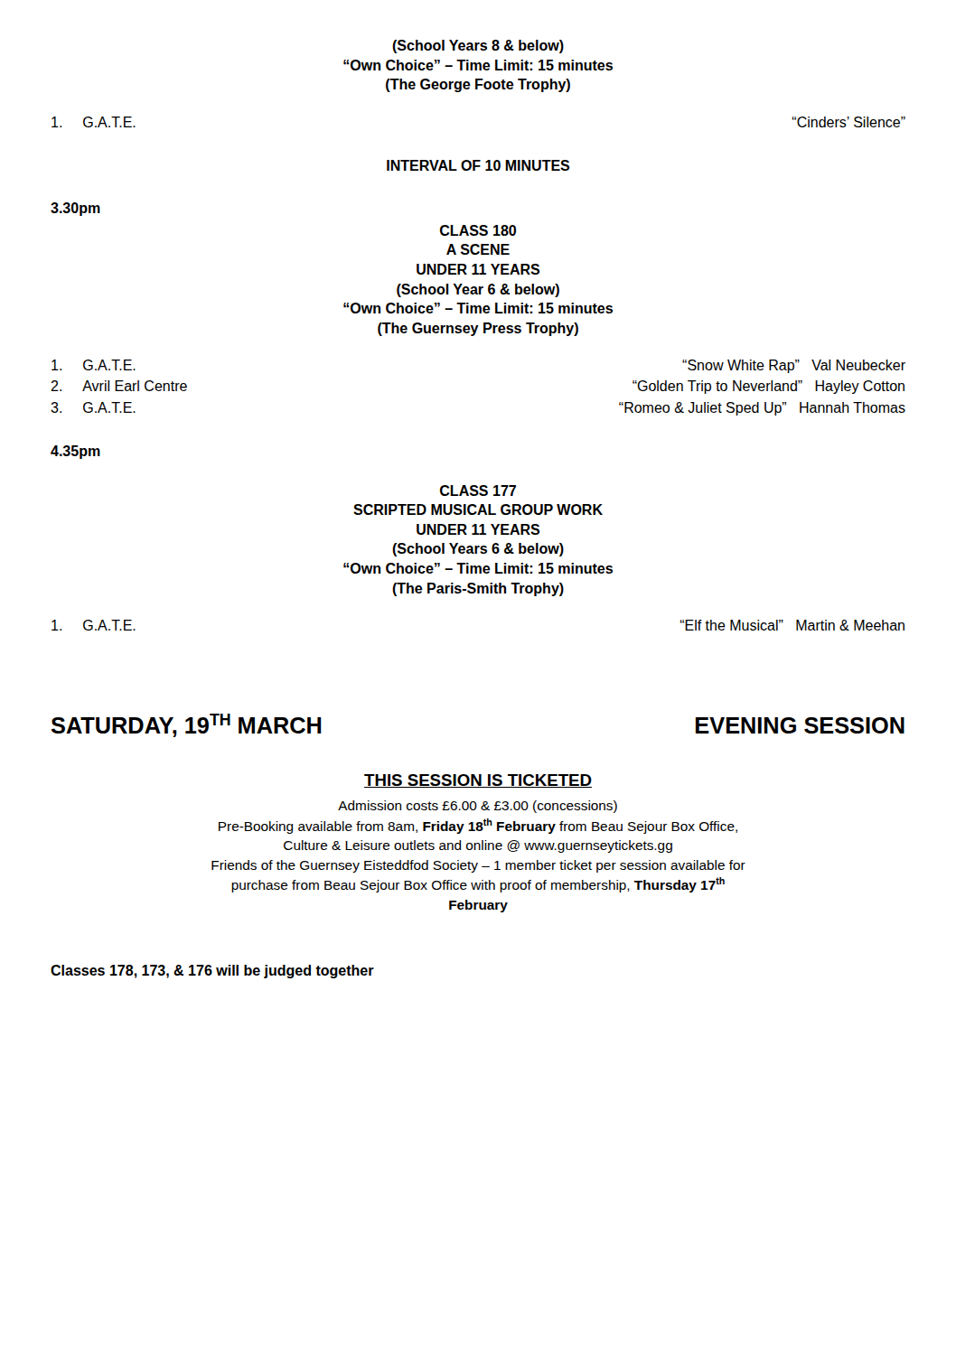(School Years 8 & below)
“Own Choice” – Time Limit: 15 minutes
(The George Foote Trophy)
| 1. | G.A.T.E. | “Cinders’ Silence” |
INTERVAL OF 10 MINUTES
3.30pm
CLASS 180
A SCENE
UNDER 11 YEARS
(School Year 6 & below)
“Own Choice” – Time Limit: 15 minutes
(The Guernsey Press Trophy)
| 1. | G.A.T.E. | “Snow White Rap” Val Neubecker |
| 2. | Avril Earl Centre | “Golden Trip to Neverland” Hayley Cotton |
| 3. | G.A.T.E. | “Romeo & Juliet Sped Up” Hannah Thomas |
4.35pm
CLASS 177
SCRIPTED MUSICAL GROUP WORK
UNDER 11 YEARS
(School Years 6 & below)
“Own Choice” – Time Limit: 15 minutes
(The Paris-Smith Trophy)
| 1. | G.A.T.E. | “Elf the Musical” Martin & Meehan |
SATURDAY, 19TH MARCH EVENING SESSION
THIS SESSION IS TICKETED
Admission costs £6.00 & £3.00 (concessions)
Pre-Booking available from 8am, Friday 18th February from Beau Sejour Box Office,
Culture & Leisure outlets and online @ www.guernseytickets.gg
Friends of the Guernsey Eisteddfod Society – 1 member ticket per session available for
purchase from Beau Sejour Box Office with proof of membership, Thursday 17th
February
Classes 178, 173, & 176 will be judged together